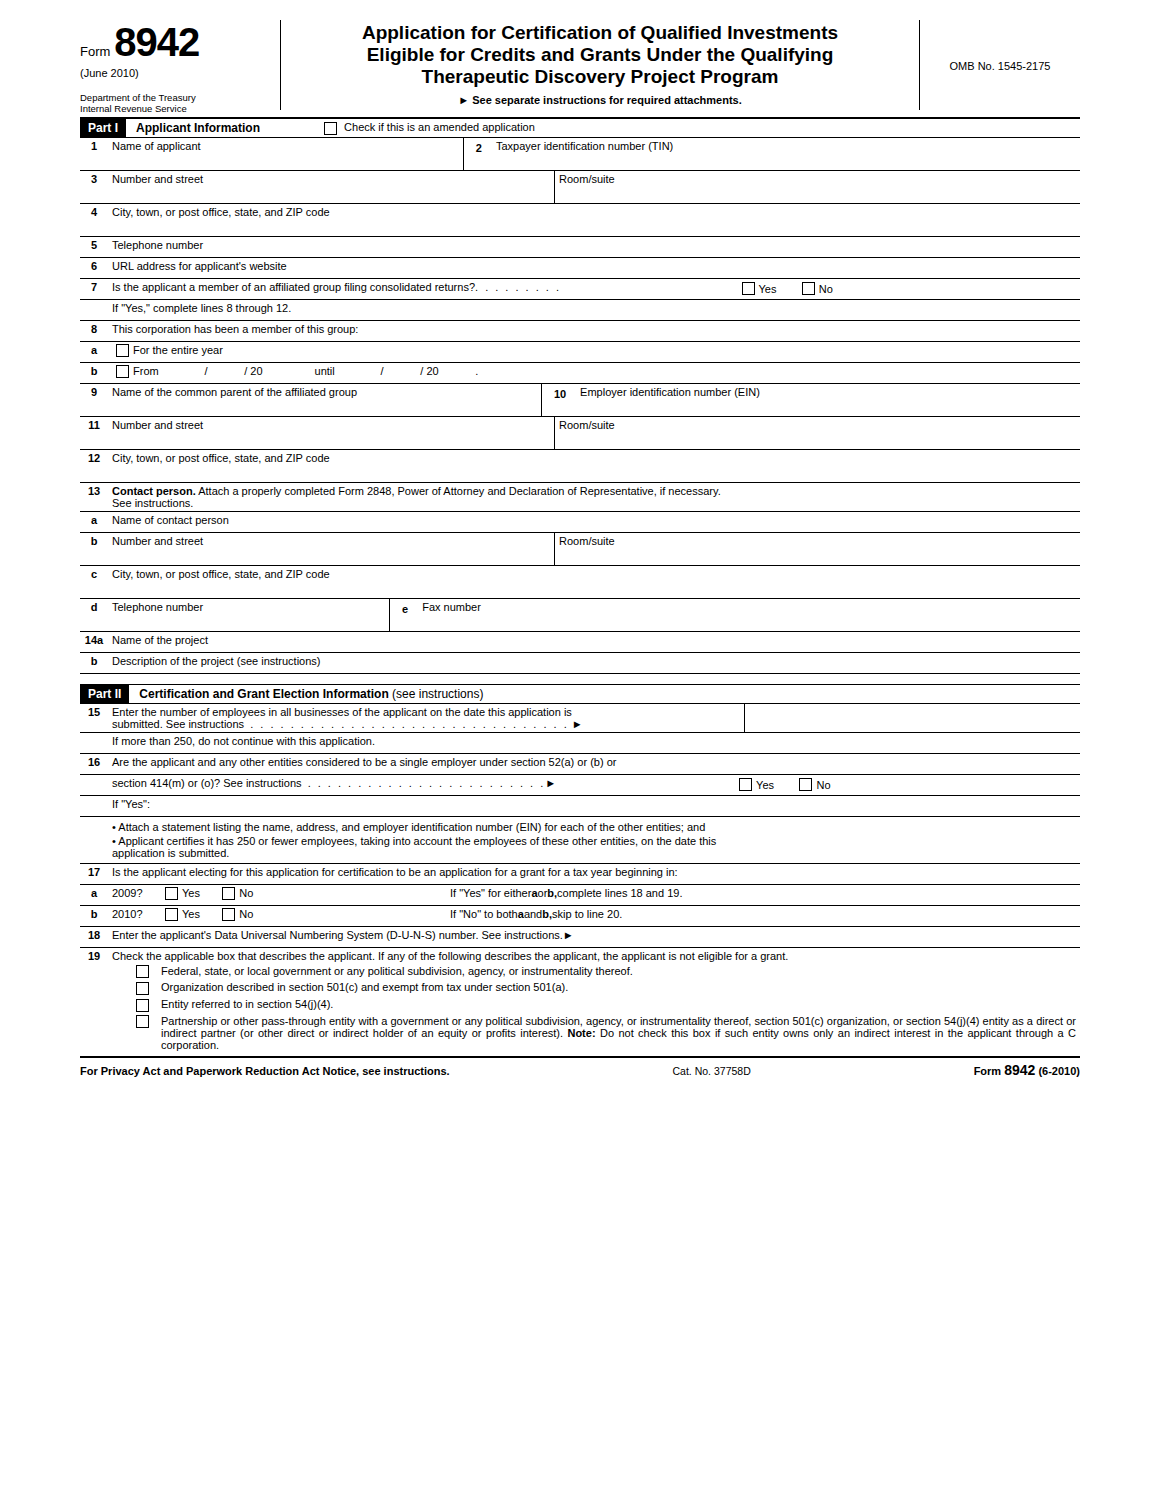Form 8942
(June 2010)
Department of the Treasury
Internal Revenue Service
Application for Certification of Qualified Investments
Eligible for Credits and Grants Under the Qualifying
Therapeutic Discovery Project Program
► See separate instructions for required attachments.
OMB No. 1545-2175
Part I Applicant Information Check if this is an amended application
1
Name of applicant
2 Taxpayer identification number (TIN)
3
Number and street
Room/suite
4
City, town, or post office, state, and ZIP code
5
Telephone number
6
URL address for applicant's website
7
Is the applicant a member of an affiliated group filing consolidated returns? . . . . . . . . .
Yes No
If "Yes," complete lines 8 through 12.
8
This corporation has been a member of this group:
a
For the entire year
b
From / / 20 until / / 20 .
9
Name of the common parent of the affiliated group
10 Employer identification number (EIN)
11
Number and street
Room/suite
12
City, town, or post office, state, and ZIP code
13
Contact person. Attach a properly completed Form 2848, Power of Attorney and Declaration of Representative, if necessary.
See instructions.
a
Name of contact person
b
Number and street
Room/suite
c
City, town, or post office, state, and ZIP code
d
Telephone number
e Fax number
14a
Name of the project
b
Description of the project (see instructions)
Part II Certification and Grant Election Information (see instructions)
15
Enter the number of employees in all businesses of the applicant on the date this application is
submitted. See instructions . . . . . . . . . . . . . . . . . . . . . . . . . . . . . . . . ►
If more than 250, do not continue with this application.
16
Are the applicant and any other entities considered to be a single employer under section 52(a) or (b) or
section 414(m) or (o)? See instructions . . . . . . . . . . . . . . . . . . . . . . . . ►
Yes No
If "Yes":
• Attach a statement listing the name, address, and employer identification number (EIN) for each of the other entities; and
• Applicant certifies it has 250 or fewer employees, taking into account the employees of these other entities, on the date this
application is submitted.
17
Is the applicant electing for this application for certification to be an application for a grant for a tax year beginning in:
a
2009? Yes No
If "Yes" for either a or b, complete lines 18 and 19.
b
2010? Yes No
If "No" to both a and b, skip to line 20.
18
Enter the applicant's Data Universal Numbering System (D-U-N-S) number. See instructions. ►
19
Check the applicable box that describes the applicant. If any of the following describes the applicant, the applicant is not eligible for a grant.
Federal, state, or local government or any political subdivision, agency, or instrumentality thereof.
Organization described in section 501(c) and exempt from tax under section 501(a).
Entity referred to in section 54(j)(4).
Partnership or other pass-through entity with a government or any political subdivision, agency, or instrumentality thereof, section 501(c) organization, or section 54(j)(4) entity as a direct or indirect partner (or other direct or indirect holder of an equity or profits interest). Note: Do not check this box if such entity owns only an indirect interest in the applicant through a C corporation.
For Privacy Act and Paperwork Reduction Act Notice, see instructions.
Cat. No. 37758D
Form 8942 (6-2010)